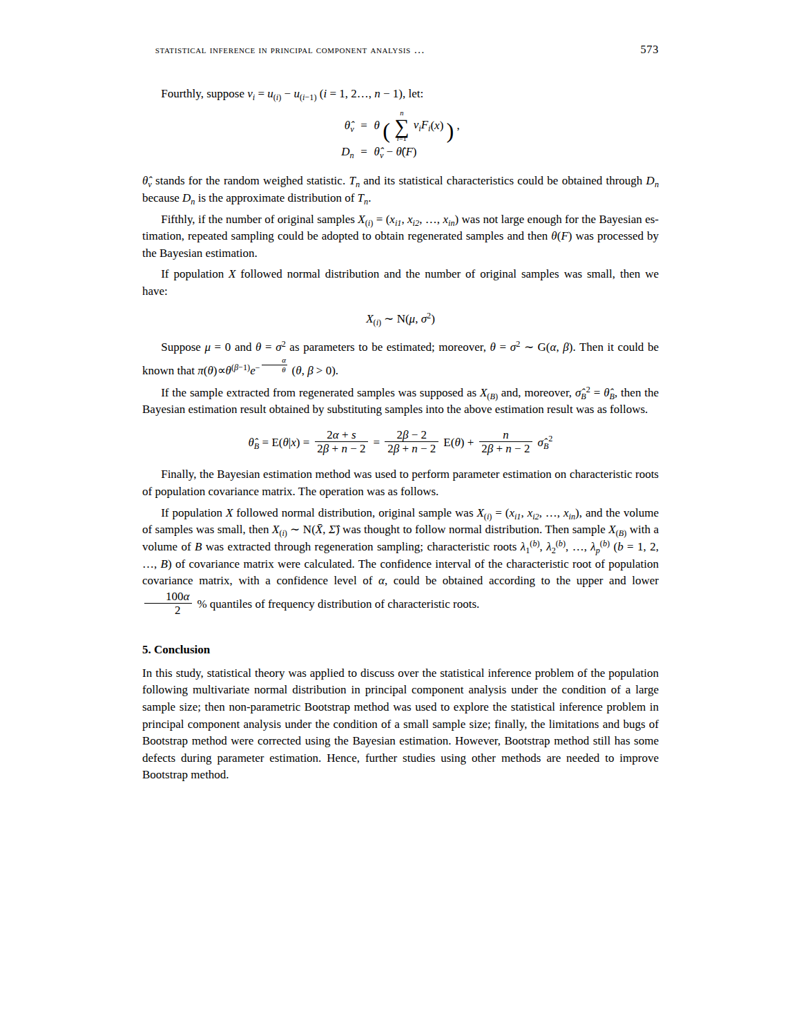statistical inference in principal component analysis … 573
Fourthly, suppose vi = u(i) − u(i−1) (i = 1, 2…, n − 1), let:
| θ̂ v | = | θ ( n ∑ i =1 v i F i ( x ) ) , |
| D n | = | θ̂ v − θ̂ ( F ) |
θ̂v stands for the random weighed statistic. Tn and its statistical characteristics could be obtained through Dn because Dn is the approximate distribution of Tn.
Fifthly, if the number of original samples X(i) = (xi1, xi2, …, xin) was not large enough for the Bayesian estimation, repeated sampling could be adopted to obtain regenerated samples and then θ(F) was processed by the Bayesian estimation.
If population X followed normal distribution and the number of original samples was small, then we have:
X(i) ∼ N(μ, σ2)
Suppose μ = 0 and θ = σ2 as parameters to be estimated; moreover, θ = σ2 ∼ G(α, β). Then it could be known that π(θ)∝θ(β−1)e−αθ (θ, β > 0).
If the sample extracted from regenerated samples was supposed as X(B) and, moreover, σ̂B2 = θ̂B, then the Bayesian estimation result obtained by substituting samples into the above estimation result was as follows.
θ̂B = E(θ|x) = 2α + s 2β + n − 2 = 2β − 22β + n − 2 E(θ) + n 2β + n − 2 σ̂B2
Finally, the Bayesian estimation method was used to perform parameter estimation on characteristic roots of population covariance matrix. The operation was as follows.
If population X followed normal distribution, original sample was X(i) = (xi1, xi2, …, xin), and the volume of samples was small, then X(i) ∼ N(X̄, Σ̂) was thought to follow normal distribution. Then sample X(B) with a volume of B was extracted through regeneration sampling; characteristic roots λ1(b), λ2(b), …, λp(b) (b = 1, 2, …, B) of covariance matrix were calculated. The confidence interval of the characteristic root of population covariance matrix, with a confidence level of α, could be obtained according to the upper and lower 100α 2 % quantiles of frequency distribution of characteristic roots.
5. Conclusion
In this study, statistical theory was applied to discuss over the statistical inference problem of the population following multivariate normal distribution in principal component analysis under the condition of a large sample size; then non-parametric Bootstrap method was used to explore the statistical inference problem in principal component analysis under the condition of a small sample size; finally, the limitations and bugs of Bootstrap method were corrected using the Bayesian estimation. However, Bootstrap method still has some defects during parameter estimation. Hence, further studies using other methods are needed to improve Bootstrap method.